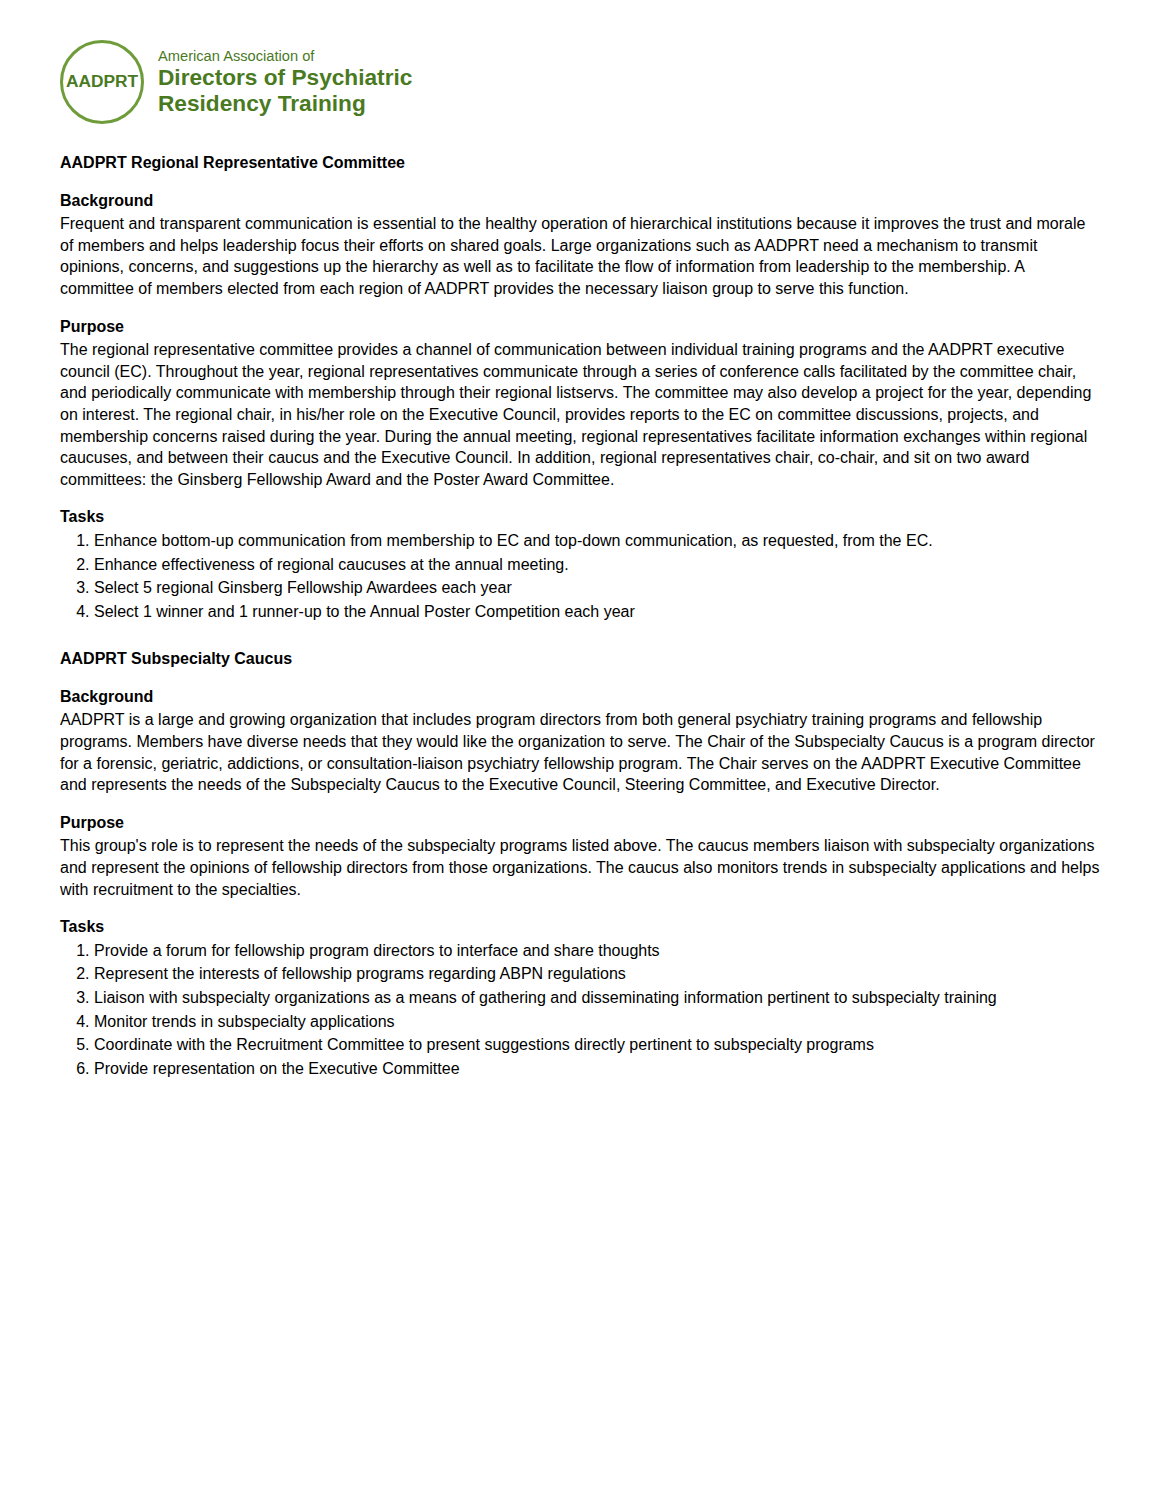AADPRT
American Association of
Directors of Psychiatric
Residency Training
AADPRT Regional Representative Committee
Background
Frequent and transparent communication is essential to the healthy operation of hierarchical institutions because it improves the trust and morale of members and helps leadership focus their efforts on shared goals. Large organizations such as AADPRT need a mechanism to transmit opinions, concerns, and suggestions up the hierarchy as well as to facilitate the flow of information from leadership to the membership. A committee of members elected from each region of AADPRT provides the necessary liaison group to serve this function.
Purpose
The regional representative committee provides a channel of communication between individual training programs and the AADPRT executive council (EC). Throughout the year, regional representatives communicate through a series of conference calls facilitated by the committee chair, and periodically communicate with membership through their regional listservs. The committee may also develop a project for the year, depending on interest. The regional chair, in his/her role on the Executive Council, provides reports to the EC on committee discussions, projects, and membership concerns raised during the year. During the annual meeting, regional representatives facilitate information exchanges within regional caucuses, and between their caucus and the Executive Council. In addition, regional representatives chair, co-chair, and sit on two award committees: the Ginsberg Fellowship Award and the Poster Award Committee.
Tasks
Enhance bottom-up communication from membership to EC and top-down communication, as requested, from the EC.
Enhance effectiveness of regional caucuses at the annual meeting.
Select 5 regional Ginsberg Fellowship Awardees each year
Select 1 winner and 1 runner-up to the Annual Poster Competition each year
AADPRT Subspecialty Caucus
Background
AADPRT is a large and growing organization that includes program directors from both general psychiatry training programs and fellowship programs. Members have diverse needs that they would like the organization to serve. The Chair of the Subspecialty Caucus is a program director for a forensic, geriatric, addictions, or consultation-liaison psychiatry fellowship program. The Chair serves on the AADPRT Executive Committee and represents the needs of the Subspecialty Caucus to the Executive Council, Steering Committee, and Executive Director.
Purpose
This group's role is to represent the needs of the subspecialty programs listed above. The caucus members liaison with subspecialty organizations and represent the opinions of fellowship directors from those organizations. The caucus also monitors trends in subspecialty applications and helps with recruitment to the specialties.
Tasks
Provide a forum for fellowship program directors to interface and share thoughts
Represent the interests of fellowship programs regarding ABPN regulations
Liaison with subspecialty organizations as a means of gathering and disseminating information pertinent to subspecialty training
Monitor trends in subspecialty applications
Coordinate with the Recruitment Committee to present suggestions directly pertinent to subspecialty programs
Provide representation on the Executive Committee